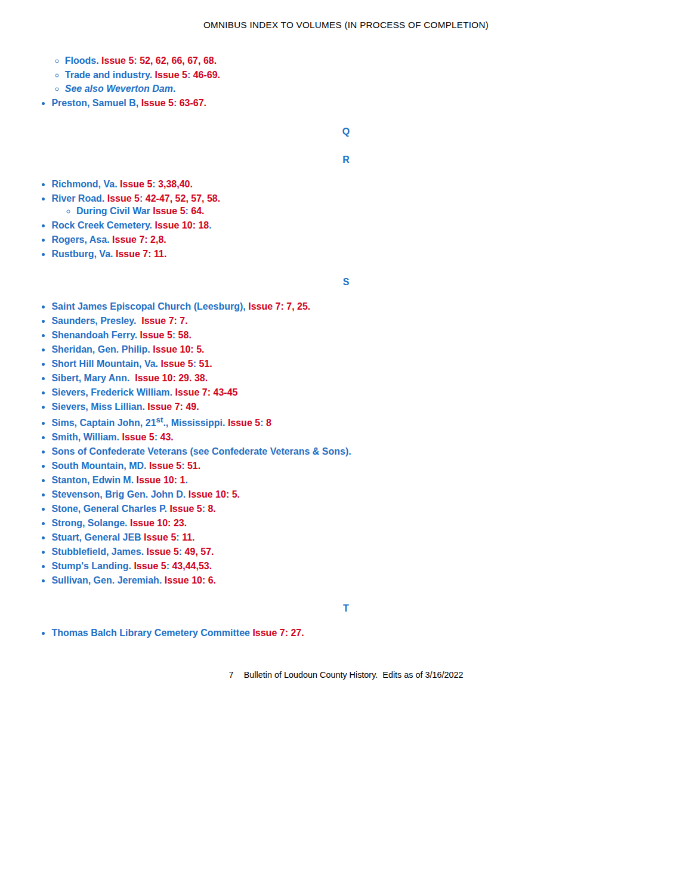OMNIBUS INDEX TO VOLUMES (IN PROCESS OF COMPLETION)
Floods. Issue 5: 52, 62, 66, 67, 68.
Trade and industry. Issue 5: 46-69.
See also Weverton Dam.
Preston, Samuel B, Issue 5: 63-67.
Q
R
Richmond, Va. Issue 5: 3,38,40.
River Road. Issue 5: 42-47, 52, 57, 58.
During Civil War Issue 5: 64.
Rock Creek Cemetery. Issue 10: 18.
Rogers, Asa. Issue 7: 2,8.
Rustburg, Va. Issue 7: 11.
S
Saint James Episcopal Church (Leesburg), Issue 7: 7, 25.
Saunders, Presley. Issue 7: 7.
Shenandoah Ferry. Issue 5: 58.
Sheridan, Gen. Philip. Issue 10: 5.
Short Hill Mountain, Va. Issue 5: 51.
Sibert, Mary Ann. Issue 10: 29. 38.
Sievers, Frederick William. Issue 7: 43-45
Sievers, Miss Lillian. Issue 7: 49.
Sims, Captain John, 21st., Mississippi. Issue 5: 8
Smith, William. Issue 5: 43.
Sons of Confederate Veterans (see Confederate Veterans & Sons).
South Mountain, MD. Issue 5: 51.
Stanton, Edwin M. Issue 10: 1.
Stevenson, Brig Gen. John D. Issue 10: 5.
Stone, General Charles P. Issue 5: 8.
Strong, Solange. Issue 10: 23.
Stuart, General JEB Issue 5: 11.
Stubblefield, James. Issue 5: 49, 57.
Stump's Landing. Issue 5: 43,44,53.
Sullivan, Gen. Jeremiah. Issue 10: 6.
T
Thomas Balch Library Cemetery Committee Issue 7: 27.
7 Bulletin of Loudoun County History. Edits as of 3/16/2022